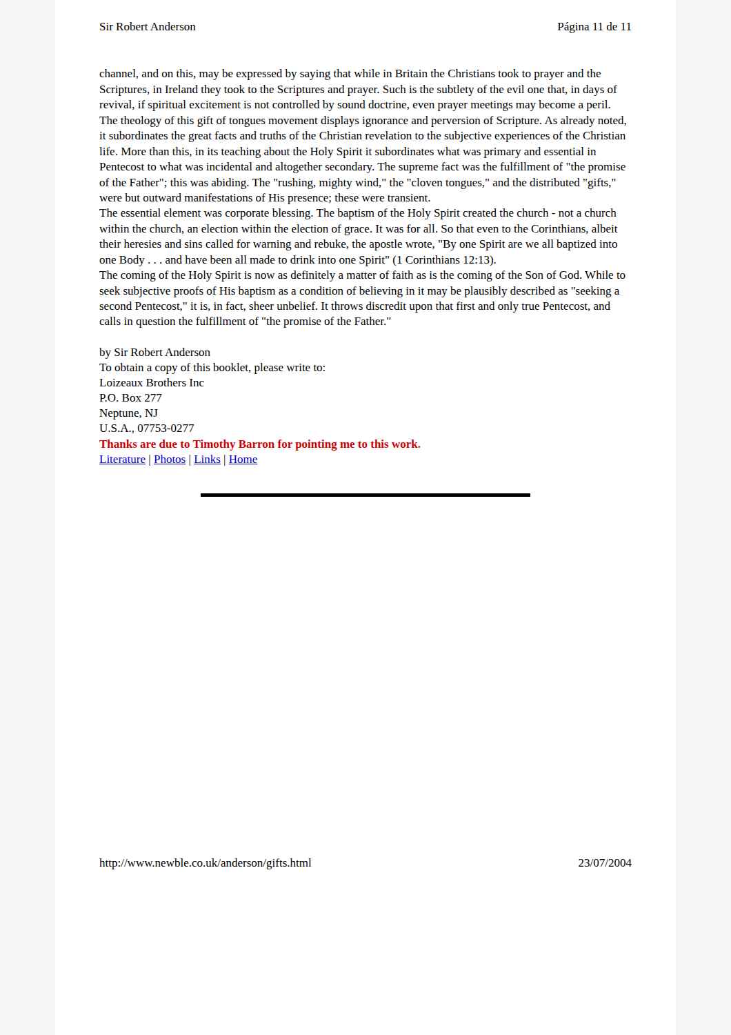Sir Robert Anderson
Página 11 de 11
channel, and on this, may be expressed by saying that while in Britain the Christians took to prayer and the Scriptures, in Ireland they took to the Scriptures and prayer. Such is the subtlety of the evil one that, in days of revival, if spiritual excitement is not controlled by sound doctrine, even prayer meetings may become a peril.
The theology of this gift of tongues movement displays ignorance and perversion of Scripture. As already noted, it subordinates the great facts and truths of the Christian revelation to the subjective experiences of the Christian life. More than this, in its teaching about the Holy Spirit it subordinates what was primary and essential in Pentecost to what was incidental and altogether secondary. The supreme fact was the fulfillment of "the promise of the Father"; this was abiding. The "rushing, mighty wind," the "cloven tongues," and the distributed "gifts," were but outward manifestations of His presence; these were transient.
The essential element was corporate blessing. The baptism of the Holy Spirit created the church - not a church within the church, an election within the election of grace. It was for all. So that even to the Corinthians, albeit their heresies and sins called for warning and rebuke, the apostle wrote, "By one Spirit are we all baptized into one Body . . . and have been all made to drink into one Spirit" (1 Corinthians 12:13).
The coming of the Holy Spirit is now as definitely a matter of faith as is the coming of the Son of God. While to seek subjective proofs of His baptism as a condition of believing in it may be plausibly described as "seeking a second Pentecost," it is, in fact, sheer unbelief. It throws discredit upon that first and only true Pentecost, and calls in question the fulfillment of "the promise of the Father."
by Sir Robert Anderson
To obtain a copy of this booklet, please write to:
Loizeaux Brothers Inc
P.O. Box 277
Neptune, NJ
U.S.A., 07753-0277
Thanks are due to Timothy Barron for pointing me to this work.
Literature | Photos | Links | Home
http://www.newble.co.uk/anderson/gifts.html
23/07/2004